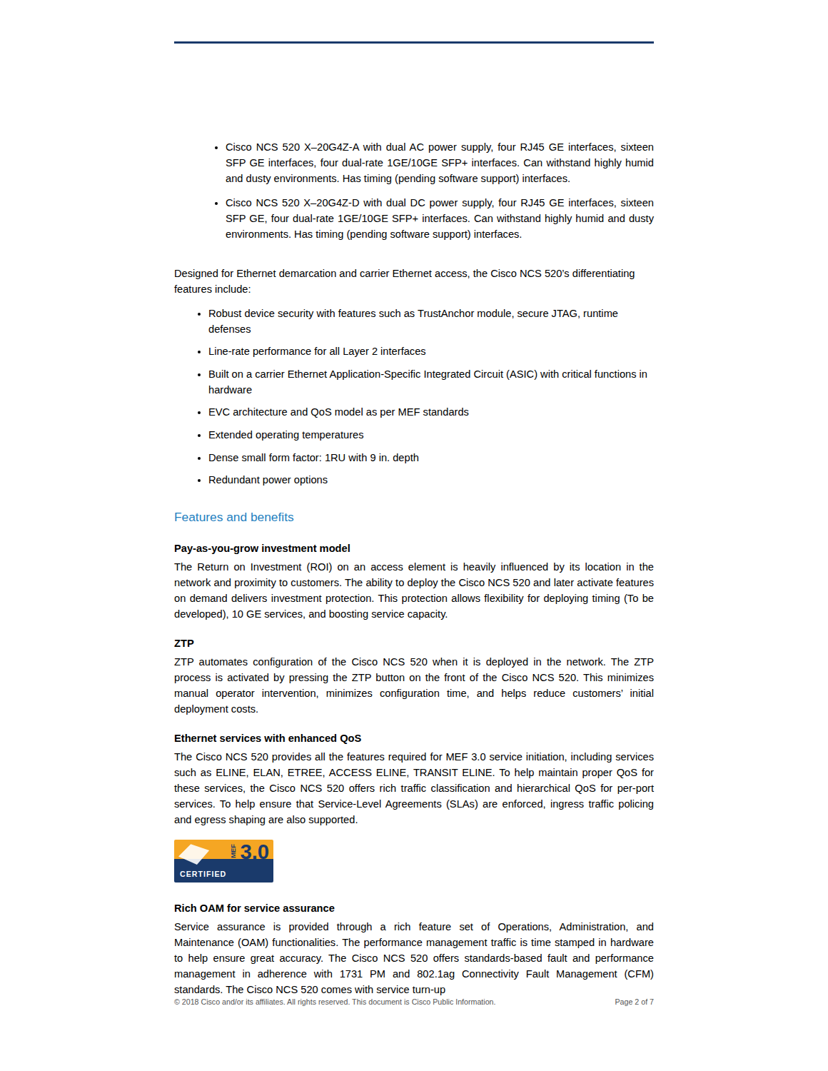Cisco NCS 520 X–20G4Z-A with dual AC power supply, four RJ45 GE interfaces, sixteen SFP GE interfaces, four dual-rate 1GE/10GE SFP+ interfaces. Can withstand highly humid and dusty environments. Has timing (pending software support) interfaces.
Cisco NCS 520 X–20G4Z-D with dual DC power supply, four RJ45 GE interfaces, sixteen SFP GE, four dual-rate 1GE/10GE SFP+ interfaces. Can withstand highly humid and dusty environments. Has timing (pending software support) interfaces.
Designed for Ethernet demarcation and carrier Ethernet access, the Cisco NCS 520’s differentiating features include:
Robust device security with features such as TrustAnchor module, secure JTAG, runtime defenses
Line-rate performance for all Layer 2 interfaces
Built on a carrier Ethernet Application-Specific Integrated Circuit (ASIC) with critical functions in hardware
EVC architecture and QoS model as per MEF standards
Extended operating temperatures
Dense small form factor: 1RU with 9 in. depth
Redundant power options
Features and benefits
Pay-as-you-grow investment model
The Return on Investment (ROI) on an access element is heavily influenced by its location in the network and proximity to customers. The ability to deploy the Cisco NCS 520 and later activate features on demand delivers investment protection. This protection allows flexibility for deploying timing (To be developed), 10 GE services, and boosting service capacity.
ZTP
ZTP automates configuration of the Cisco NCS 520 when it is deployed in the network. The ZTP process is activated by pressing the ZTP button on the front of the Cisco NCS 520. This minimizes manual operator intervention, minimizes configuration time, and helps reduce customers’ initial deployment costs.
Ethernet services with enhanced QoS
The Cisco NCS 520 provides all the features required for MEF 3.0 service initiation, including services such as ELINE, ELAN, ETREE, ACCESS ELINE, TRANSIT ELINE. To help maintain proper QoS for these services, the Cisco NCS 520 offers rich traffic classification and hierarchical QoS for per-port services. To help ensure that Service-Level Agreements (SLAs) are enforced, ingress traffic policing and egress shaping are also supported.
MEF
3.0
CERTIFIED
Rich OAM for service assurance
Service assurance is provided through a rich feature set of Operations, Administration, and Maintenance (OAM) functionalities. The performance management traffic is time stamped in hardware to help ensure great accuracy. The Cisco NCS 520 offers standards-based fault and performance management in adherence with 1731 PM and 802.1ag Connectivity Fault Management (CFM) standards. The Cisco NCS 520 comes with service turn-up
© 2018 Cisco and/or its affiliates. All rights reserved. This document is Cisco Public Information. Page 2 of 7